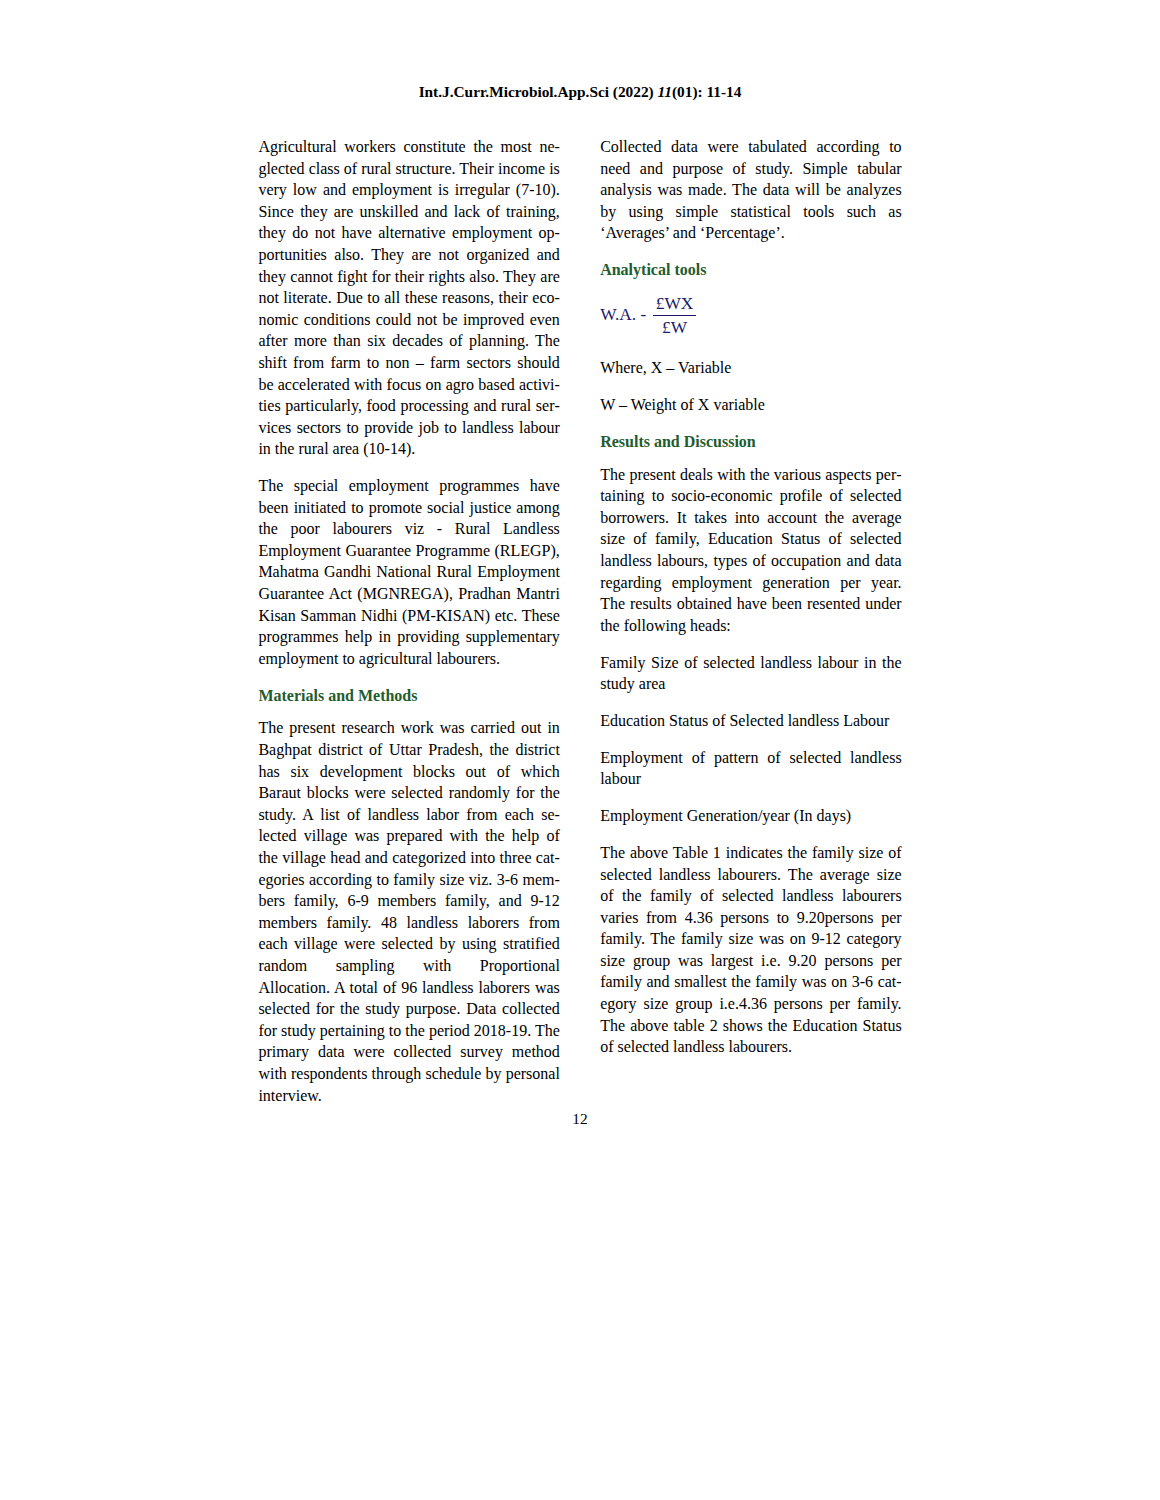Int.J.Curr.Microbiol.App.Sci (2022) 11(01): 11-14
Agricultural workers constitute the most neglected class of rural structure. Their income is very low and employment is irregular (7-10). Since they are unskilled and lack of training, they do not have alternative employment opportunities also. They are not organized and they cannot fight for their rights also. They are not literate. Due to all these reasons, their economic conditions could not be improved even after more than six decades of planning. The shift from farm to non – farm sectors should be accelerated with focus on agro based activities particularly, food processing and rural services sectors to provide job to landless labour in the rural area (10-14).
The special employment programmes have been initiated to promote social justice among the poor labourers viz - Rural Landless Employment Guarantee Programme (RLEGP), Mahatma Gandhi National Rural Employment Guarantee Act (MGNREGA), Pradhan Mantri Kisan Samman Nidhi (PM-KISAN) etc. These programmes help in providing supplementary employment to agricultural labourers.
Materials and Methods
The present research work was carried out in Baghpat district of Uttar Pradesh, the district has six development blocks out of which Baraut blocks were selected randomly for the study. A list of landless labor from each selected village was prepared with the help of the village head and categorized into three categories according to family size viz. 3-6 members family, 6-9 members family, and 9-12 members family. 48 landless laborers from each village were selected by using stratified random sampling with Proportional Allocation. A total of 96 landless laborers was selected for the study purpose. Data collected for study pertaining to the period 2018-19. The primary data were collected survey method with respondents through schedule by personal interview.
Collected data were tabulated according to need and purpose of study. Simple tabular analysis was made. The data will be analyzes by using simple statistical tools such as ‘Averages’ and ‘Percentage’.
Analytical tools
W.A. - £WX£W
Where, X – Variable
W – Weight of X variable
Results and Discussion
The present deals with the various aspects pertaining to socio-economic profile of selected borrowers. It takes into account the average size of family, Education Status of selected landless labours, types of occupation and data regarding employment generation per year. The results obtained have been resented under the following heads:
Family Size of selected landless labour in the study area
Education Status of Selected landless Labour
Employment of pattern of selected landless labour
Employment Generation/year (In days)
The above Table 1 indicates the family size of selected landless labourers. The average size of the family of selected landless labourers varies from 4.36 persons to 9.20persons per family. The family size was on 9-12 category size group was largest i.e. 9.20 persons per family and smallest the family was on 3-6 category size group i.e.4.36 persons per family. The above table 2 shows the Education Status of selected landless labourers.
12